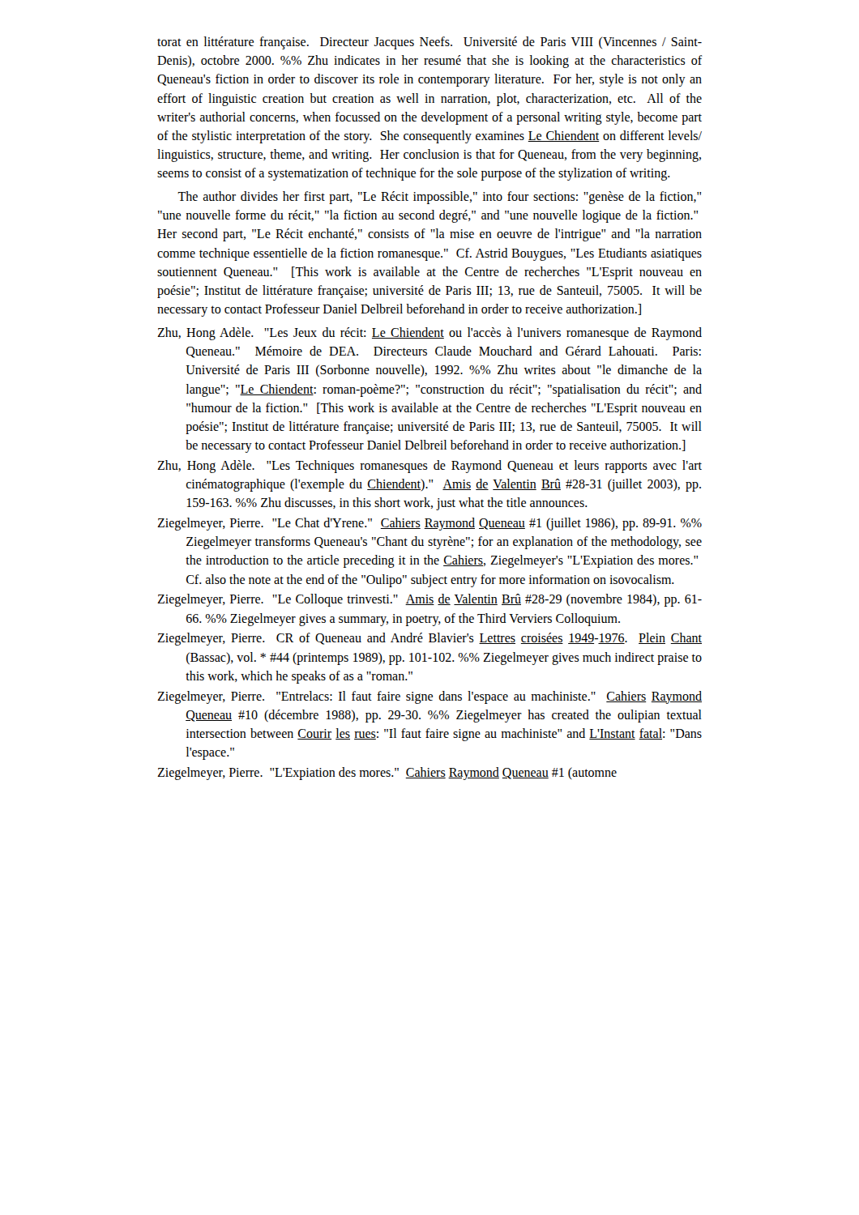torat en littérature française. Directeur Jacques Neefs. Université de Paris VIII (Vincennes / Saint-Denis), octobre 2000. %% Zhu indicates in her resumé that she is looking at the characteristics of Queneau's fiction in order to discover its role in contemporary literature. For her, style is not only an effort of linguistic creation but creation as well in narration, plot, characterization, etc. All of the writer's authorial concerns, when focussed on the development of a personal writing style, become part of the stylistic interpretation of the story. She consequently examines Le Chiendent on different levels/ linguistics, structure, theme, and writing. Her conclusion is that for Queneau, from the very beginning, seems to consist of a systematization of technique for the sole purpose of the stylization of writing.
The author divides her first part, "Le Récit impossible," into four sections: "genèse de la fiction," "une nouvelle forme du récit," "la fiction au second degré," and "une nouvelle logique de la fiction." Her second part, "Le Récit enchanté," consists of "la mise en oeuvre de l'intrigue" and "la narration comme technique essentielle de la fiction romanesque." Cf. Astrid Bouygues, "Les Etudiants asiatiques soutiennent Queneau." [This work is available at the Centre de recherches "L'Esprit nouveau en poésie"; Institut de littérature française; université de Paris III; 13, rue de Santeuil, 75005. It will be necessary to contact Professeur Daniel Delbreil beforehand in order to receive authorization.]
Zhu, Hong Adèle. "Les Jeux du récit: Le Chiendent ou l'accès à l'univers romanesque de Raymond Queneau." Mémoire de DEA. Directeurs Claude Mouchard and Gérard Lahouati. Paris: Université de Paris III (Sorbonne nouvelle), 1992. %% Zhu writes about "le dimanche de la langue"; "Le Chiendent: roman-poème?"; "construction du récit"; "spatialisation du récit"; and "humour de la fiction." [This work is available at the Centre de recherches "L'Esprit nouveau en poésie"; Institut de littérature française; université de Paris III; 13, rue de Santeuil, 75005. It will be necessary to contact Professeur Daniel Delbreil beforehand in order to receive authorization.]
Zhu, Hong Adèle. "Les Techniques romanesques de Raymond Queneau et leurs rapports avec l'art cinématographique (l'exemple du Chiendent)." Amis de Valentin Brû #28-31 (juillet 2003), pp. 159-163. %% Zhu discusses, in this short work, just what the title announces.
Ziegelmeyer, Pierre. "Le Chat d'Yrene." Cahiers Raymond Queneau #1 (juillet 1986), pp. 89-91. %% Ziegelmeyer transforms Queneau's "Chant du styrène"; for an explanation of the methodology, see the introduction to the article preceding it in the Cahiers, Ziegelmeyer's "L'Expiation des mores." Cf. also the note at the end of the "Oulipo" subject entry for more information on isovocalism.
Ziegelmeyer, Pierre. "Le Colloque trinvesti." Amis de Valentin Brû #28-29 (novembre 1984), pp. 61-66. %% Ziegelmeyer gives a summary, in poetry, of the Third Verviers Colloquium.
Ziegelmeyer, Pierre. CR of Queneau and André Blavier's Lettres croisées 1949-1976. Plein Chant (Bassac), vol. * #44 (printemps 1989), pp. 101-102. %% Ziegelmeyer gives much indirect praise to this work, which he speaks of as a "roman."
Ziegelmeyer, Pierre. "Entrelacs: Il faut faire signe dans l'espace au machiniste." Cahiers Raymond Queneau #10 (décembre 1988), pp. 29-30. %% Ziegelmeyer has created the oulipian textual intersection between Courir les rues: "Il faut faire signe au machiniste" and L'Instant fatal: "Dans l'espace."
Ziegelmeyer, Pierre. "L'Expiation des mores." Cahiers Raymond Queneau #1 (automne